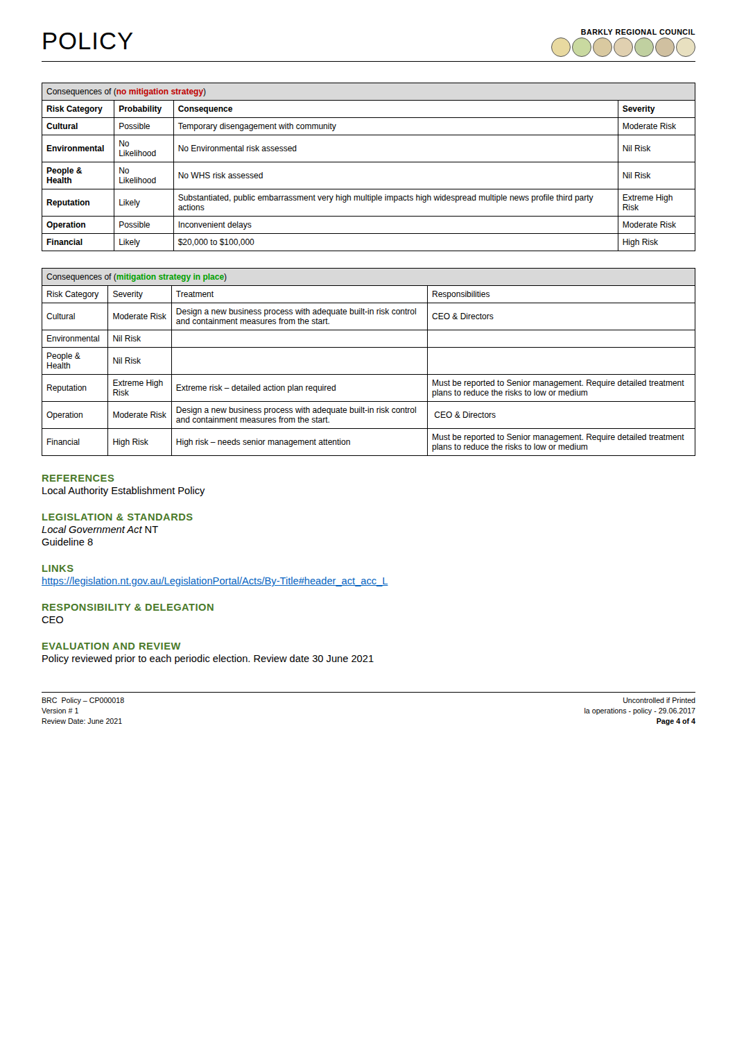POLICY
BARKLY REGIONAL COUNCIL
| Consequences of ( no mitigation strategy ) |
| Risk Category | Probability | Consequence | Severity |
| Cultural | Possible | Temporary disengagement with community | Moderate Risk |
| Environmental | No Likelihood | No Environmental risk assessed | Nil Risk |
| People & Health | No Likelihood | No WHS risk assessed | Nil Risk |
| Reputation | Likely | Substantiated, public embarrassment very high multiple impacts high widespread multiple news profile third party actions | Extreme High Risk |
| Operation | Possible | Inconvenient delays | Moderate Risk |
| Financial | Likely | $20,000 to $100,000 | High Risk |
| Consequences of ( mitigation strategy in place ) |
| Risk Category | Severity | Treatment | Responsibilities |
| Cultural | Moderate Risk | Design a new business process with adequate built-in risk control and containment measures from the start. | CEO & Directors |
| Environmental | Nil Risk | | |
| People & Health | Nil Risk | | |
| Reputation | Extreme High Risk | Extreme risk – detailed action plan required | Must be reported to Senior management. Require detailed treatment plans to reduce the risks to low or medium |
| Operation | Moderate Risk | Design a new business process with adequate built-in risk control and containment measures from the start. | CEO & Directors |
| Financial | High Risk | High risk – needs senior management attention | Must be reported to Senior management. Require detailed treatment plans to reduce the risks to low or medium |
REFERENCES
Local Authority Establishment Policy
LEGISLATION & STANDARDS
Local Government Act NT
Guideline 8
LINKS
https://legislation.nt.gov.au/LegislationPortal/Acts/By-Title#header_act_acc_L
RESPONSIBILITY & DELEGATION
CEO
EVALUATION AND REVIEW
Policy reviewed prior to each periodic election. Review date 30 June 2021
BRC Policy – CP000018
Version # 1
Review Date: June 2021
Uncontrolled if Printed
la operations - policy - 29.06.2017
Page 4 of 4